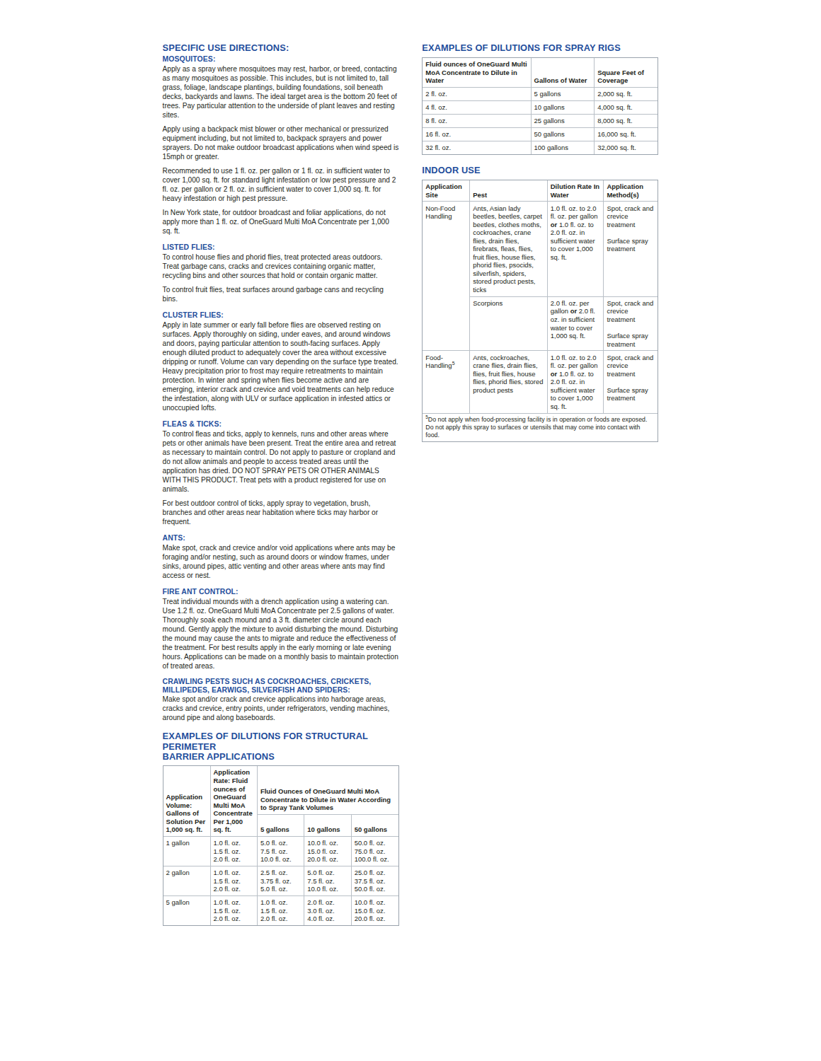Specific Use Directions:
Mosquitoes:
Apply as a spray where mosquitoes may rest, harbor, or breed, contacting as many mosquitoes as possible. This includes, but is not limited to, tall grass, foliage, landscape plantings, building foundations, soil beneath decks, backyards and lawns. The ideal target area is the bottom 20 feet of trees. Pay particular attention to the underside of plant leaves and resting sites.
Apply using a backpack mist blower or other mechanical or pressurized equipment including, but not limited to, backpack sprayers and power sprayers. Do not make outdoor broadcast applications when wind speed is 15mph or greater.
Recommended to use 1 fl. oz. per gallon or 1 fl. oz. in sufficient water to cover 1,000 sq. ft. for standard light infestation or low pest pressure and 2 fl. oz. per gallon or 2 fl. oz. in sufficient water to cover 1,000 sq. ft. for heavy infestation or high pest pressure.
In New York state, for outdoor broadcast and foliar applications, do not apply more than 1 fl. oz. of OneGuard Multi MoA Concentrate per 1,000 sq. ft.
Listed Flies:
To control house flies and phorid flies, treat protected areas outdoors. Treat garbage cans, cracks and crevices containing organic matter, recycling bins and other sources that hold or contain organic matter.
To control fruit flies, treat surfaces around garbage cans and recycling bins.
Cluster Flies:
Apply in late summer or early fall before flies are observed resting on surfaces. Apply thoroughly on siding, under eaves, and around windows and doors, paying particular attention to south-facing surfaces. Apply enough diluted product to adequately cover the area without excessive dripping or runoff. Volume can vary depending on the surface type treated. Heavy precipitation prior to frost may require retreatments to maintain protection. In winter and spring when flies become active and are emerging, interior crack and crevice and void treatments can help reduce the infestation, along with ULV or surface application in infested attics or unoccupied lofts.
Fleas & Ticks:
To control fleas and ticks, apply to kennels, runs and other areas where pets or other animals have been present. Treat the entire area and retreat as necessary to maintain control. Do not apply to pasture or cropland and do not allow animals and people to access treated areas until the application has dried. DO NOT SPRAY PETS OR OTHER ANIMALS WITH THIS PRODUCT. Treat pets with a product registered for use on animals.
For best outdoor control of ticks, apply spray to vegetation, brush, branches and other areas near habitation where ticks may harbor or frequent.
Ants:
Make spot, crack and crevice and/or void applications where ants may be foraging and/or nesting, such as around doors or window frames, under sinks, around pipes, attic venting and other areas where ants may find access or nest.
Fire Ant Control:
Treat individual mounds with a drench application using a watering can. Use 1.2 fl. oz. OneGuard Multi MoA Concentrate per 2.5 gallons of water. Thoroughly soak each mound and a 3 ft. diameter circle around each mound. Gently apply the mixture to avoid disturbing the mound. Disturbing the mound may cause the ants to migrate and reduce the effectiveness of the treatment. For best results apply in the early morning or late evening hours. Applications can be made on a monthly basis to maintain protection of treated areas.
Crawling Pests Such As Cockroaches, Crickets,
Millipedes, Earwigs, Silverfish And Spiders:
Make spot and/or crack and crevice applications into harborage areas, cracks and crevice, entry points, under refrigerators, vending machines, around pipe and along baseboards.
Examples of Dilutions for Structural Perimeter
Barrier Applications
| Application Volume: Gallons of Solution Per 1,000 sq. ft. | Application Rate: Fluid ounces of OneGuard Multi MoA Concentrate Per 1,000 sq. ft. | Fluid Ounces of OneGuard Multi MoA Concentrate to Dilute in Water According to Spray Tank Volumes |
| --- | --- | --- |
| 5 gallons | 10 gallons | 50 gallons |
| 1 gallon | 1.0 fl. oz. 1.5 fl. oz. 2.0 fl. oz. | 5.0 fl. oz. 7.5 fl. oz. 10.0 fl. oz. | 10.0 fl. oz. 15.0 fl. oz. 20.0 fl. oz. | 50.0 fl. oz. 75.0 fl. oz. 100.0 fl. oz. |
| 2 gallon | 1.0 fl. oz. 1.5 fl. oz. 2.0 fl. oz. | 2.5 fl. oz. 3.75 fl. oz. 5.0 fl. oz. | 5.0 fl. oz. 7.5 fl. oz. 10.0 fl. oz. | 25.0 fl. oz. 37.5 fl. oz. 50.0 fl. oz. |
| 5 gallon | 1.0 fl. oz. 1.5 fl. oz. 2.0 fl. oz. | 1.0 fl. oz. 1.5 fl. oz. 2.0 fl. oz. | 2.0 fl. oz. 3.0 fl. oz. 4.0 fl. oz. | 10.0 fl. oz. 15.0 fl. oz. 20.0 fl. oz. |
Examples of Dilutions for Spray Rigs
| Fluid ounces of OneGuard Multi MoA Concentrate to Dilute in Water | Gallons of Water | Square Feet of Coverage |
| --- | --- | --- |
| 2 fl. oz. | 5 gallons | 2,000 sq. ft. |
| 4 fl. oz. | 10 gallons | 4,000 sq. ft. |
| 8 fl. oz. | 25 gallons | 8,000 sq. ft. |
| 16 fl. oz. | 50 gallons | 16,000 sq. ft. |
| 32 fl. oz. | 100 gallons | 32,000 sq. ft. |
Indoor Use
| Application Site | Pest | Dilution Rate In Water | Application Method(s) |
| --- | --- | --- | --- |
| Non-Food Handling | Ants, Asian lady beetles, beetles, carpet beetles, clothes moths, cockroaches, crane flies, drain flies, firebrats, fleas, flies, fruit flies, house flies, phorid flies, psocids, silverfish, spiders, stored product pests, ticks | 1.0 fl. oz. to 2.0 fl. oz. per gallon or 1.0 fl. oz. to 2.0 fl. oz. in sufficient water to cover 1,000 sq. ft. | Spot, crack and crevice treatment Surface spray treatment |
| Scorpions | 2.0 fl. oz. per gallon or 2.0 fl. oz. in sufficient water to cover 1,000 sq. ft. | Spot, crack and crevice treatment Surface spray treatment |
| Food-Handling 5 | Ants, cockroaches, crane flies, drain flies, flies, fruit flies, house flies, phorid flies, stored product pests | 1.0 fl. oz. to 2.0 fl. oz. per gallon or 1.0 fl. oz. to 2.0 fl. oz. in sufficient water to cover 1,000 sq. ft. | Spot, crack and crevice treatment Surface spray treatment |
| 5 Do not apply when food-processing facility is in operation or foods are exposed. Do not apply this spray to surfaces or utensils that may come into contact with food. |